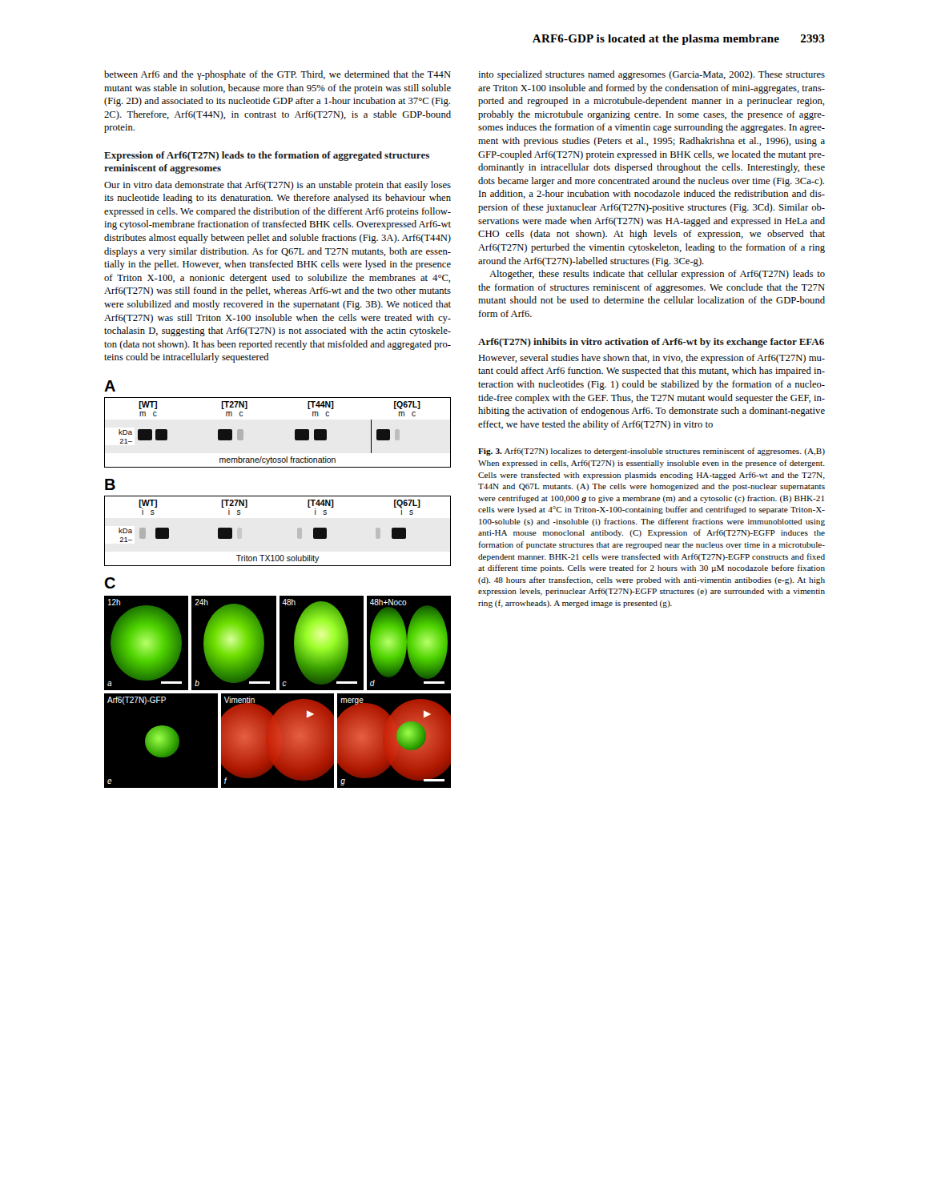ARF6-GDP is located at the plasma membrane 2393
between Arf6 and the γ-phosphate of the GTP. Third, we determined that the T44N mutant was stable in solution, because more than 95% of the protein was still soluble (Fig. 2D) and associated to its nucleotide GDP after a 1-hour incubation at 37°C (Fig. 2C). Therefore, Arf6(T44N), in contrast to Arf6(T27N), is a stable GDP-bound protein.
Expression of Arf6(T27N) leads to the formation of aggregated structures reminiscent of aggresomes
Our in vitro data demonstrate that Arf6(T27N) is an unstable protein that easily loses its nucleotide leading to its denaturation. We therefore analysed its behaviour when expressed in cells. We compared the distribution of the different Arf6 proteins following cytosol-membrane fractionation of transfected BHK cells. Overexpressed Arf6-wt distributes almost equally between pellet and soluble fractions (Fig. 3A). Arf6(T44N) displays a very similar distribution. As for Q67L and T27N mutants, both are essentially in the pellet. However, when transfected BHK cells were lysed in the presence of Triton X-100, a nonionic detergent used to solubilize the membranes at 4°C, Arf6(T27N) was still found in the pellet, whereas Arf6-wt and the two other mutants were solubilized and mostly recovered in the supernatant (Fig. 3B). We noticed that Arf6(T27N) was still Triton X-100 insoluble when the cells were treated with cytochalasin D, suggesting that Arf6(T27N) is not associated with the actin cytoskeleton (data not shown). It has been reported recently that misfolded and aggregated proteins could be intracellularly sequestered
A
[WT][T27N][T44N][Q67L]
m c m c m c m c
kDa
21–
membrane/cytosol fractionation
B
[WT][T27N][T44N][Q67L]
i s i s i s i s
kDa
21–
Triton TX100 solubility
C
12h
a
24h
b
48h
c
48h+Noco
d
Arf6(T27N)-GFP
e
Vimentin
▶ f
merge
▶ g
into specialized structures named aggresomes (Garcia-Mata, 2002). These structures are Triton X-100 insoluble and formed by the condensation of mini-aggregates, transported and regrouped in a microtubule-dependent manner in a perinuclear region, probably the microtubule organizing centre. In some cases, the presence of aggresomes induces the formation of a vimentin cage surrounding the aggregates. In agreement with previous studies (Peters et al., 1995; Radhakrishna et al., 1996), using a GFP-coupled Arf6(T27N) protein expressed in BHK cells, we located the mutant predominantly in intracellular dots dispersed throughout the cells. Interestingly, these dots became larger and more concentrated around the nucleus over time (Fig. 3Ca-c). In addition, a 2-hour incubation with nocodazole induced the redistribution and dispersion of these juxtanuclear Arf6(T27N)-positive structures (Fig. 3Cd). Similar observations were made when Arf6(T27N) was HA-tagged and expressed in HeLa and CHO cells (data not shown). At high levels of expression, we observed that Arf6(T27N) perturbed the vimentin cytoskeleton, leading to the formation of a ring around the Arf6(T27N)-labelled structures (Fig. 3Ce-g).
Altogether, these results indicate that cellular expression of Arf6(T27N) leads to the formation of structures reminiscent of aggresomes. We conclude that the T27N mutant should not be used to determine the cellular localization of the GDP-bound form of Arf6.
Arf6(T27N) inhibits in vitro activation of Arf6-wt by its exchange factor EFA6
However, several studies have shown that, in vivo, the expression of Arf6(T27N) mutant could affect Arf6 function. We suspected that this mutant, which has impaired interaction with nucleotides (Fig. 1) could be stabilized by the formation of a nucleotide-free complex with the GEF. Thus, the T27N mutant would sequester the GEF, inhibiting the activation of endogenous Arf6. To demonstrate such a dominant-negative effect, we have tested the ability of Arf6(T27N) in vitro to
Fig. 3. Arf6(T27N) localizes to detergent-insoluble structures reminiscent of aggresomes. (A,B) When expressed in cells, Arf6(T27N) is essentially insoluble even in the presence of detergent. Cells were transfected with expression plasmids encoding HA-tagged Arf6-wt and the T27N, T44N and Q67L mutants. (A) The cells were homogenized and the post-nuclear supernatants were centrifuged at 100,000 g to give a membrane (m) and a cytosolic (c) fraction. (B) BHK-21 cells were lysed at 4°C in Triton-X-100-containing buffer and centrifuged to separate Triton-X-100-soluble (s) and -insoluble (i) fractions. The different fractions were immunoblotted using anti-HA mouse monoclonal antibody. (C) Expression of Arf6(T27N)-EGFP induces the formation of punctate structures that are regrouped near the nucleus over time in a microtubule-dependent manner. BHK-21 cells were transfected with Arf6(T27N)-EGFP constructs and fixed at different time points. Cells were treated for 2 hours with 30 µM nocodazole before fixation (d). 48 hours after transfection, cells were probed with anti-vimentin antibodies (e-g). At high expression levels, perinuclear Arf6(T27N)-EGFP structures (e) are surrounded with a vimentin ring (f, arrowheads). A merged image is presented (g).